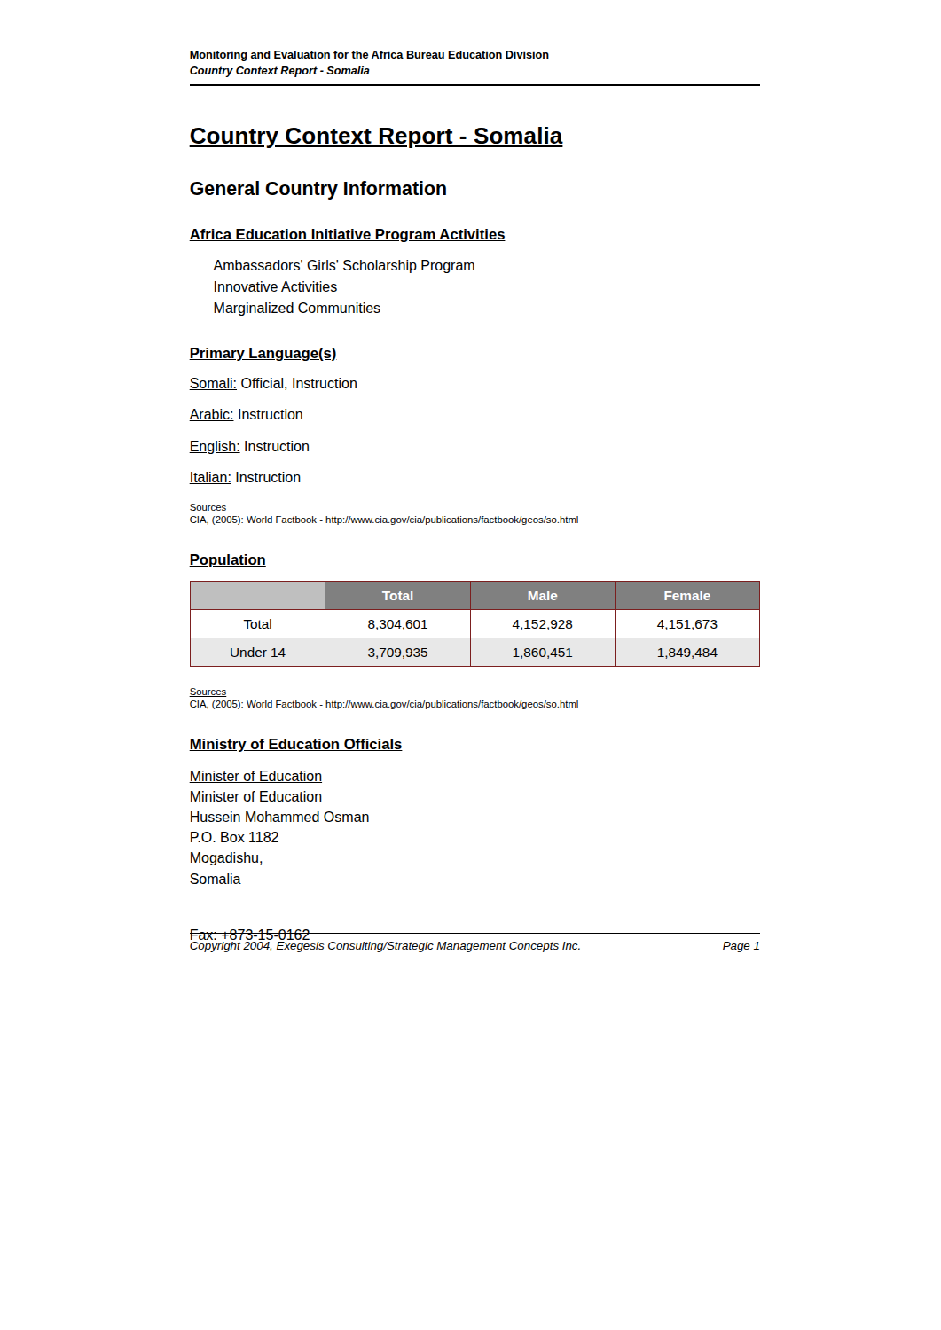Monitoring and Evaluation for the Africa Bureau Education Division
Country Context Report - Somalia
Country Context Report - Somalia
General Country Information
Africa Education Initiative Program Activities
Ambassadors' Girls' Scholarship Program
Innovative Activities
Marginalized Communities
Primary Language(s)
Somali: Official, Instruction
Arabic: Instruction
English: Instruction
Italian: Instruction
Sources CIA, (2005): World Factbook - http://www.cia.gov/cia/publications/factbook/geos/so.html
Population
| | Total | Male | Female |
| --- | --- | --- | --- |
| Total | 8,304,601 | 4,152,928 | 4,151,673 |
| Under 14 | 3,709,935 | 1,860,451 | 1,849,484 |
Sources CIA, (2005): World Factbook - http://www.cia.gov/cia/publications/factbook/geos/so.html
Ministry of Education Officials
Minister of Education
Minister of Education
Hussein Mohammed Osman
P.O. Box 1182
Mogadishu,
Somalia
Fax: +873-15-0162
Copyright 2004, Exegesis Consulting/Strategic Management Concepts Inc. Page 1